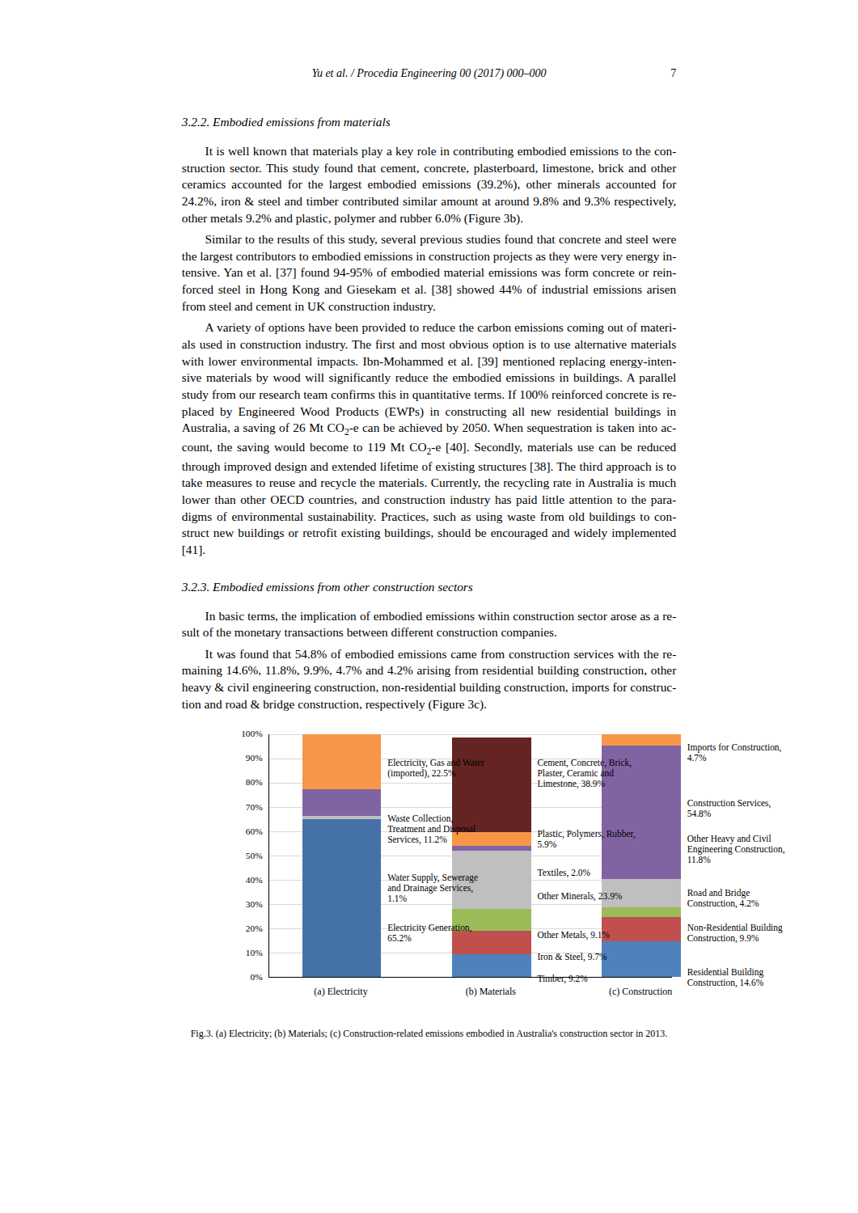Yu et al. / Procedia Engineering 00 (2017) 000–000 7
3.2.2. Embodied emissions from materials
It is well known that materials play a key role in contributing embodied emissions to the construction sector. This study found that cement, concrete, plasterboard, limestone, brick and other ceramics accounted for the largest embodied emissions (39.2%), other minerals accounted for 24.2%, iron & steel and timber contributed similar amount at around 9.8% and 9.3% respectively, other metals 9.2% and plastic, polymer and rubber 6.0% (Figure 3b).
Similar to the results of this study, several previous studies found that concrete and steel were the largest contributors to embodied emissions in construction projects as they were very energy intensive. Yan et al. [37] found 94-95% of embodied material emissions was form concrete or reinforced steel in Hong Kong and Giesekam et al. [38] showed 44% of industrial emissions arisen from steel and cement in UK construction industry.
A variety of options have been provided to reduce the carbon emissions coming out of materials used in construction industry. The first and most obvious option is to use alternative materials with lower environmental impacts. Ibn-Mohammed et al. [39] mentioned replacing energy-intensive materials by wood will significantly reduce the embodied emissions in buildings. A parallel study from our research team confirms this in quantitative terms. If 100% reinforced concrete is replaced by Engineered Wood Products (EWPs) in constructing all new residential buildings in Australia, a saving of 26 Mt CO2-e can be achieved by 2050. When sequestration is taken into account, the saving would become to 119 Mt CO2-e [40]. Secondly, materials use can be reduced through improved design and extended lifetime of existing structures [38]. The third approach is to take measures to reuse and recycle the materials. Currently, the recycling rate in Australia is much lower than other OECD countries, and construction industry has paid little attention to the paradigms of environmental sustainability. Practices, such as using waste from old buildings to construct new buildings or retrofit existing buildings, should be encouraged and widely implemented [41].
3.2.3. Embodied emissions from other construction sectors
In basic terms, the implication of embodied emissions within construction sector arose as a result of the monetary transactions between different construction companies.
It was found that 54.8% of embodied emissions came from construction services with the remaining 14.6%, 11.8%, 9.9%, 4.7% and 4.2% arising from residential building construction, other heavy & civil engineering construction, non-residential building construction, imports for construction and road & bridge construction, respectively (Figure 3c).
100%
90%
80%
70%
60%
50%
40%
30%
20%
10%
0%
Electricity, Gas and Water (imported), 22.5%
Waste Collection, Treatment and Disposal Services, 11.2%
Water Supply, Sewerage and Drainage Services, 1.1%
Electricity Generation, 65.2%
Cement, Concrete, Brick, Plaster, Ceramic and Limestone, 38.9%
Plastic, Polymers, Rubber, 5.9%
Textiles, 2.0%
Other Minerals, 23.9%
Other Metals, 9.1%
Iron & Steel, 9.7%
Timber, 9.2%
Imports for Construction, 4.7%
Construction Services, 54.8%
Other Heavy and Civil Engineering Construction, 11.8%
Road and Bridge Construction, 4.2%
Non-Residential Building Construction, 9.9%
Residential Building Construction, 14.6%
(a) Electricity (b) Materials (c) Construction
Fig.3. (a) Electricity; (b) Materials; (c) Construction-related emissions embodied in Australia's construction sector in 2013.